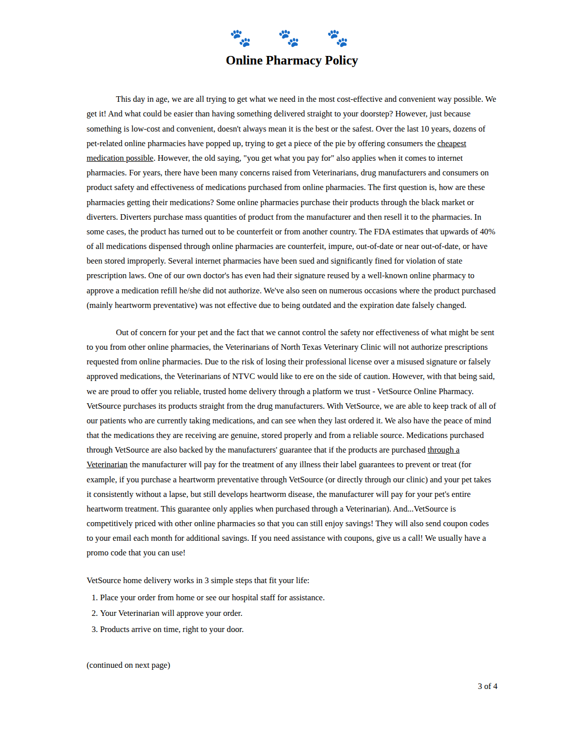🐾 🐾 🐾
Online Pharmacy Policy
This day in age, we are all trying to get what we need in the most cost-effective and convenient way possible. We get it! And what could be easier than having something delivered straight to your doorstep? However, just because something is low-cost and convenient, doesn't always mean it is the best or the safest. Over the last 10 years, dozens of pet-related online pharmacies have popped up, trying to get a piece of the pie by offering consumers the cheapest medication possible. However, the old saying, "you get what you pay for" also applies when it comes to internet pharmacies. For years, there have been many concerns raised from Veterinarians, drug manufacturers and consumers on product safety and effectiveness of medications purchased from online pharmacies. The first question is, how are these pharmacies getting their medications? Some online pharmacies purchase their products through the black market or diverters. Diverters purchase mass quantities of product from the manufacturer and then resell it to the pharmacies. In some cases, the product has turned out to be counterfeit or from another country. The FDA estimates that upwards of 40% of all medications dispensed through online pharmacies are counterfeit, impure, out-of-date or near out-of-date, or have been stored improperly. Several internet pharmacies have been sued and significantly fined for violation of state prescription laws. One of our own doctor's has even had their signature reused by a well-known online pharmacy to approve a medication refill he/she did not authorize. We've also seen on numerous occasions where the product purchased (mainly heartworm preventative) was not effective due to being outdated and the expiration date falsely changed.
Out of concern for your pet and the fact that we cannot control the safety nor effectiveness of what might be sent to you from other online pharmacies, the Veterinarians of North Texas Veterinary Clinic will not authorize prescriptions requested from online pharmacies. Due to the risk of losing their professional license over a misused signature or falsely approved medications, the Veterinarians of NTVC would like to ere on the side of caution. However, with that being said, we are proud to offer you reliable, trusted home delivery through a platform we trust - VetSource Online Pharmacy. VetSource purchases its products straight from the drug manufacturers. With VetSource, we are able to keep track of all of our patients who are currently taking medications, and can see when they last ordered it. We also have the peace of mind that the medications they are receiving are genuine, stored properly and from a reliable source. Medications purchased through VetSource are also backed by the manufacturers' guarantee that if the products are purchased through a Veterinarian the manufacturer will pay for the treatment of any illness their label guarantees to prevent or treat (for example, if you purchase a heartworm preventative through VetSource (or directly through our clinic) and your pet takes it consistently without a lapse, but still develops heartworm disease, the manufacturer will pay for your pet's entire heartworm treatment. This guarantee only applies when purchased through a Veterinarian). And...VetSource is competitively priced with other online pharmacies so that you can still enjoy savings! They will also send coupon codes to your email each month for additional savings. If you need assistance with coupons, give us a call! We usually have a promo code that you can use!
VetSource home delivery works in 3 simple steps that fit your life:
Place your order from home or see our hospital staff for assistance.
Your Veterinarian will approve your order.
Products arrive on time, right to your door.
(continued on next page)
3 of 4